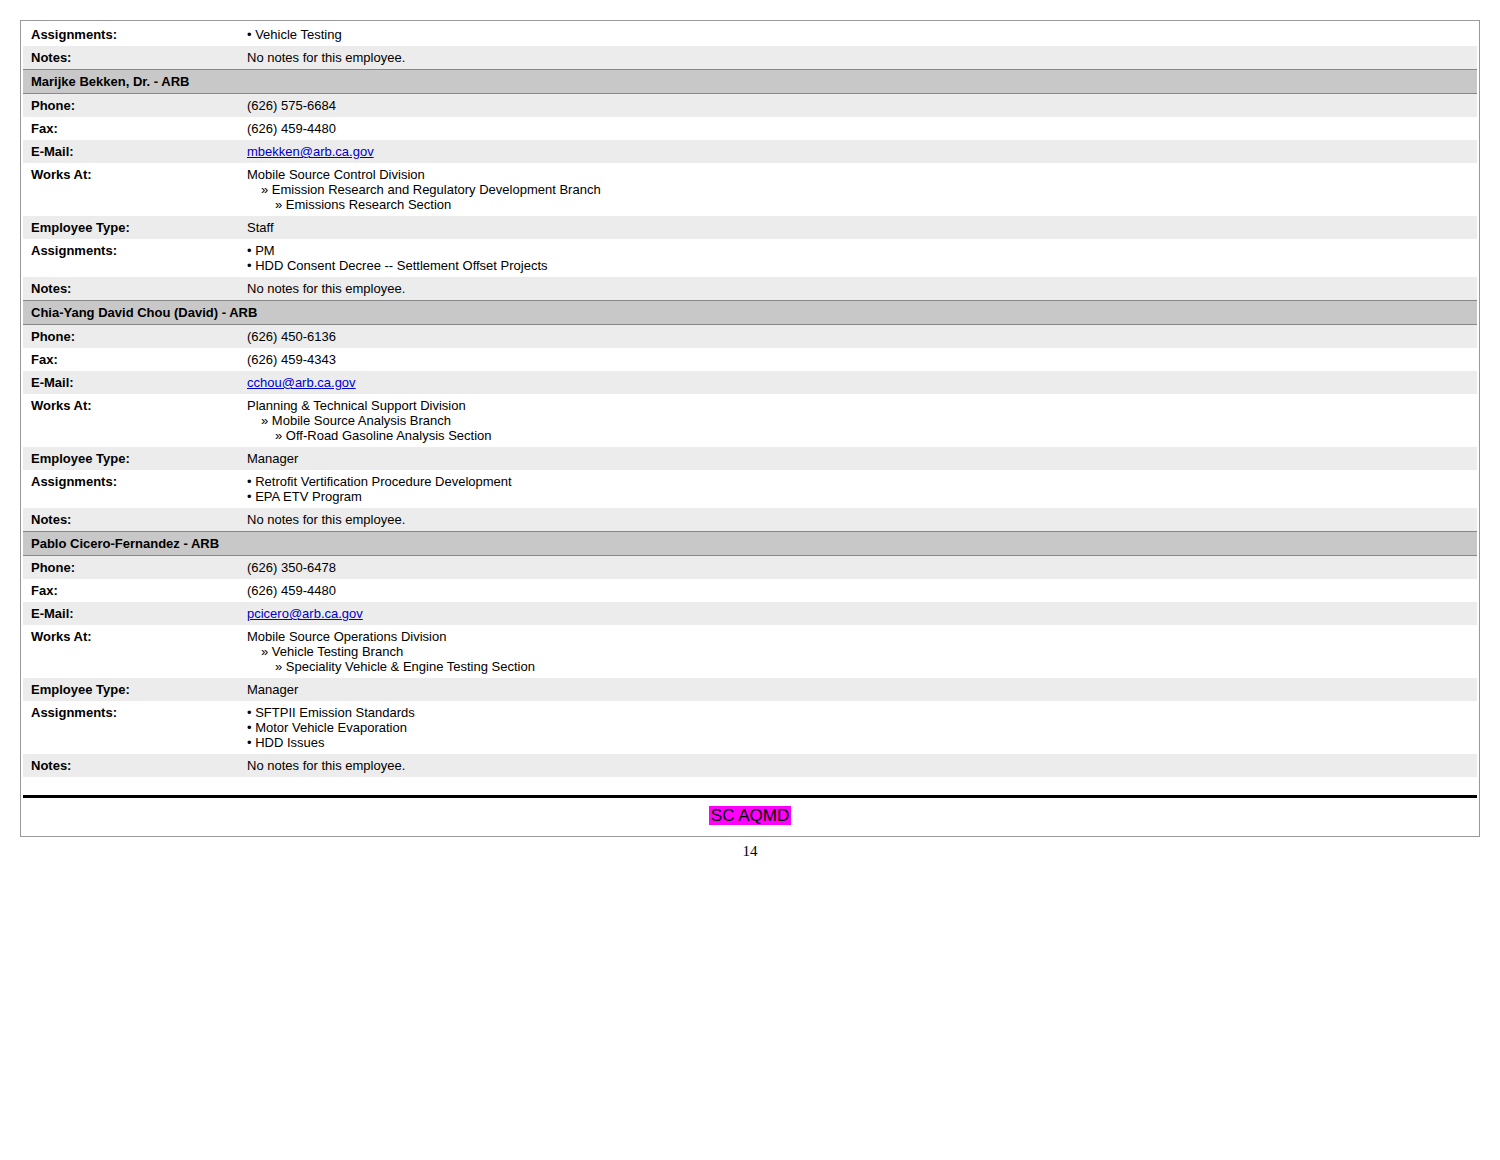| Assignments: | • Vehicle Testing |
| Notes: | No notes for this employee. |
| Marijke Bekken, Dr. - ARB |
| Phone: | (626) 575-6684 |
| Fax: | (626) 459-4480 |
| E-Mail: | mbekken@arb.ca.gov |
| Works At: | Mobile Source Control Division » Emission Research and Regulatory Development Branch » Emissions Research Section |
| Employee Type: | Staff |
| Assignments: | • PM • HDD Consent Decree -- Settlement Offset Projects |
| Notes: | No notes for this employee. |
| Chia-Yang David Chou (David) - ARB |
| Phone: | (626) 450-6136 |
| Fax: | (626) 459-4343 |
| E-Mail: | cchou@arb.ca.gov |
| Works At: | Planning & Technical Support Division » Mobile Source Analysis Branch » Off-Road Gasoline Analysis Section |
| Employee Type: | Manager |
| Assignments: | • Retrofit Vertification Procedure Development • EPA ETV Program |
| Notes: | No notes for this employee. |
| Pablo Cicero-Fernandez - ARB |
| Phone: | (626) 350-6478 |
| Fax: | (626) 459-4480 |
| E-Mail: | pcicero@arb.ca.gov |
| Works At: | Mobile Source Operations Division » Vehicle Testing Branch » Speciality Vehicle & Engine Testing Section |
| Employee Type: | Manager |
| Assignments: | • SFTPII Emission Standards • Motor Vehicle Evaporation • HDD Issues |
| Notes: | No notes for this employee. |
| SC AQMD |
14